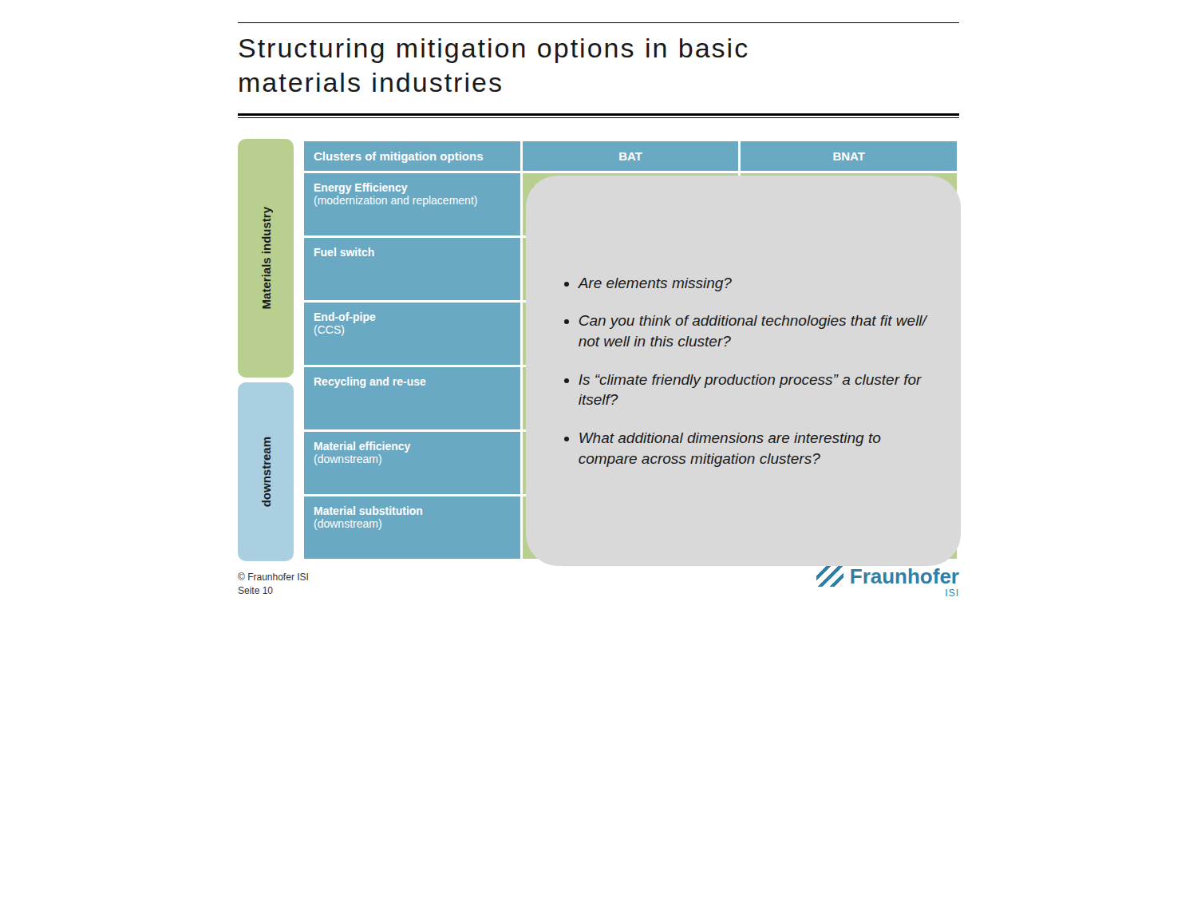Structuring mitigation options in basic
materials industries
Materials industry
downstream
| Clusters of mitigation options | BAT | BNAT |
| --- | --- | --- |
| Energy Efficiency (modernization and replacement) | Sh… | |
| Fuel switch | | |
| End-of-pipe (CCS) | | |
| Recycling and re-use | | |
| Material efficiency (downstream) | | |
| Material substitution (downstream) | | |
Are elements missing?
Can you think of additional technologies that fit well/ not well in this cluster?
Is “climate friendly production process” a cluster for itself?
What additional dimensions are interesting to compare across mitigation clusters?
© Fraunhofer ISI
Seite 10
Fraunhofer ISI